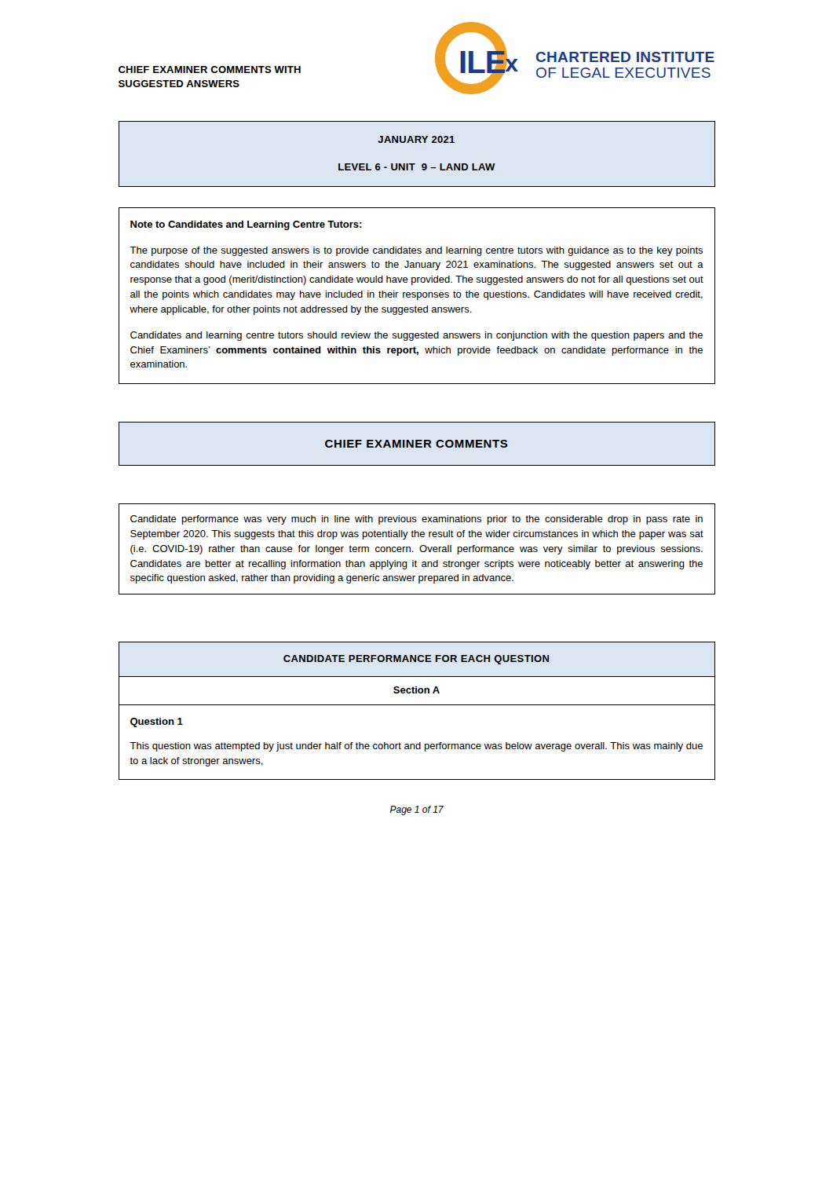CHIEF EXAMINER COMMENTS WITH
SUGGESTED ANSWERS
ILEx
CHARTERED INSTITUTE OF LEGAL EXECUTIVES
JANUARY 2021
LEVEL 6 - UNIT 9 – LAND LAW
Note to Candidates and Learning Centre Tutors:
The purpose of the suggested answers is to provide candidates and learning centre tutors with guidance as to the key points candidates should have included in their answers to the January 2021 examinations. The suggested answers set out a response that a good (merit/distinction) candidate would have provided. The suggested answers do not for all questions set out all the points which candidates may have included in their responses to the questions. Candidates will have received credit, where applicable, for other points not addressed by the suggested answers.
Candidates and learning centre tutors should review the suggested answers in conjunction with the question papers and the Chief Examiners’ comments contained within this report, which provide feedback on candidate performance in the examination.
CHIEF EXAMINER COMMENTS
Candidate performance was very much in line with previous examinations prior to the considerable drop in pass rate in September 2020. This suggests that this drop was potentially the result of the wider circumstances in which the paper was sat (i.e. COVID-19) rather than cause for longer term concern. Overall performance was very similar to previous sessions. Candidates are better at recalling information than applying it and stronger scripts were noticeably better at answering the specific question asked, rather than providing a generic answer prepared in advance.
CANDIDATE PERFORMANCE FOR EACH QUESTION
Section A
Question 1
This question was attempted by just under half of the cohort and performance was below average overall. This was mainly due to a lack of stronger answers,
Page 1 of 17